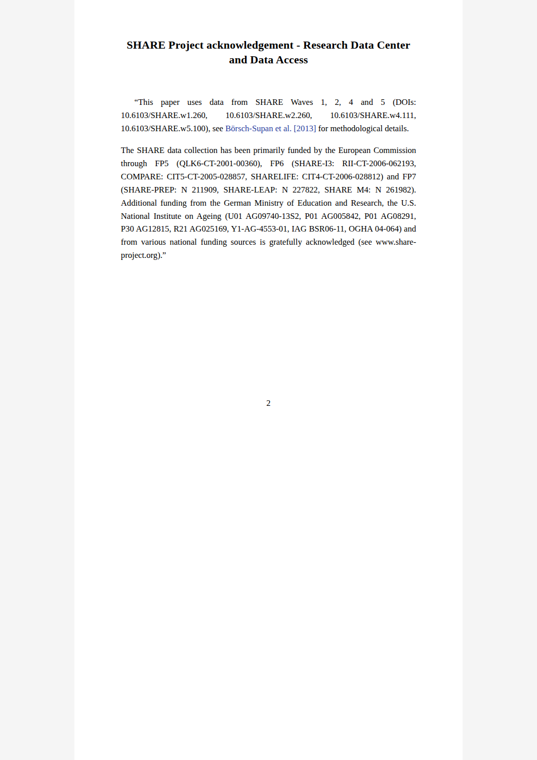SHARE Project acknowledgement - Research Data Center
and Data Access
“This paper uses data from SHARE Waves 1, 2, 4 and 5 (DOIs: 10.6103/SHARE.w1.260, 10.6103/SHARE.w2.260, 10.6103/SHARE.w4.111, 10.6103/SHARE.w5.100), see Börsch-Supan et al. [2013] for methodological details.
The SHARE data collection has been primarily funded by the European Commission through FP5 (QLK6-CT-2001-00360), FP6 (SHARE-I3: RII-CT-2006-062193, COMPARE: CIT5-CT-2005-028857, SHARELIFE: CIT4-CT-2006-028812) and FP7 (SHARE-PREP: N 211909, SHARE-LEAP: N 227822, SHARE M4: N 261982). Additional funding from the German Ministry of Education and Research, the U.S. National Institute on Ageing (U01 AG09740-13S2, P01 AG005842, P01 AG08291, P30 AG12815, R21 AG025169, Y1-AG-4553-01, IAG BSR06-11, OGHA 04-064) and from various national funding sources is gratefully acknowledged (see www.share-project.org).”
2